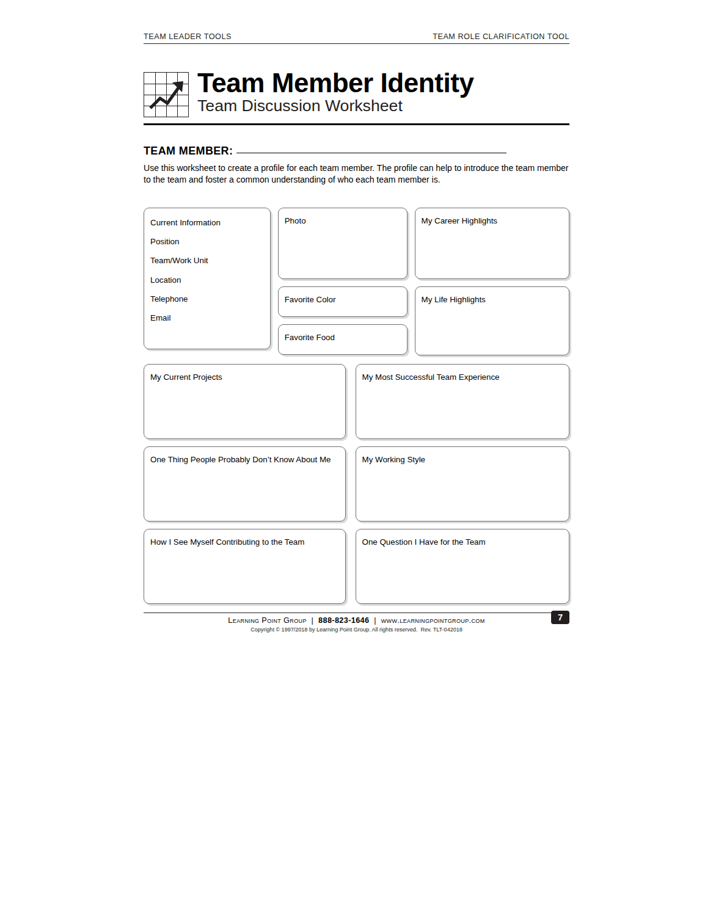Team Leader Tools
Team Role Clarification Tool
Team Member Identity
Team Discussion Worksheet
TEAM MEMBER:
Use this worksheet to create a profile for each team member. The profile can help to introduce the team member to the team and foster a common understanding of who each team member is.
Current Information Position Team/Work Unit Location Telephone Email
Photo
Favorite Color
Favorite Food
My Career Highlights
My Life Highlights
My Current Projects
My Most Successful Team Experience
One Thing People Probably Don’t Know About Me
My Working Style
How I See Myself Contributing to the Team
One Question I Have for the Team
Learning Point Group | 888-823-1646 | www.learningpointgroup.com
Copyright © 1997/2018 by Learning Point Group. All rights reserved. Rev. TLT-042018
7